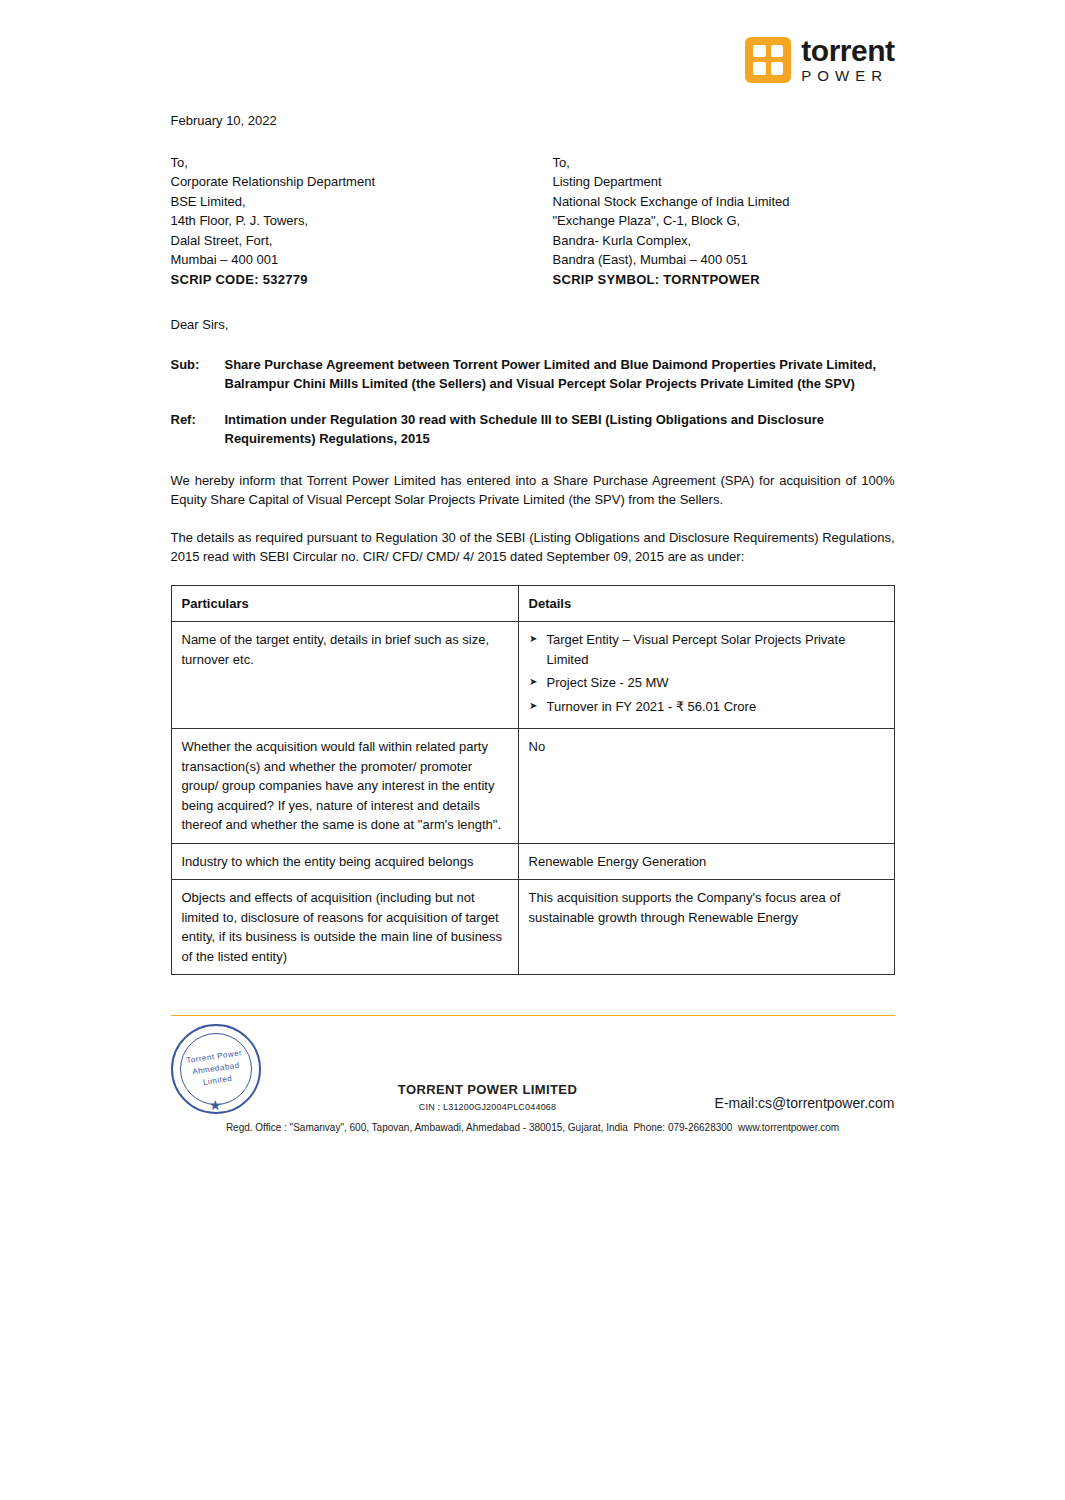torrent
POWER
February 10, 2022
To,
Corporate Relationship Department
BSE Limited,
14th Floor, P. J. Towers,
Dalal Street, Fort,
Mumbai – 400 001
SCRIP CODE: 532779
To,
Listing Department
National Stock Exchange of India Limited
"Exchange Plaza", C-1, Block G,
Bandra- Kurla Complex,
Bandra (East), Mumbai – 400 051
SCRIP SYMBOL: TORNTPOWER
Dear Sirs,
Sub:
Share Purchase Agreement between Torrent Power Limited and Blue Daimond Properties Private Limited, Balrampur Chini Mills Limited (the Sellers) and Visual Percept Solar Projects Private Limited (the SPV)
Ref:
Intimation under Regulation 30 read with Schedule III to SEBI (Listing Obligations and Disclosure Requirements) Regulations, 2015
We hereby inform that Torrent Power Limited has entered into a Share Purchase Agreement (SPA) for acquisition of 100% Equity Share Capital of Visual Percept Solar Projects Private Limited (the SPV) from the Sellers.
The details as required pursuant to Regulation 30 of the SEBI (Listing Obligations and Disclosure Requirements) Regulations, 2015 read with SEBI Circular no. CIR/ CFD/ CMD/ 4/ 2015 dated September 09, 2015 are as under:
| Particulars | Details |
| --- | --- |
| Name of the target entity, details in brief such as size, turnover etc. | Target Entity – Visual Percept Solar Projects Private Limited Project Size - 25 MW Turnover in FY 2021 - ₹ 56.01 Crore |
| Whether the acquisition would fall within related party transaction(s) and whether the promoter/ promoter group/ group companies have any interest in the entity being acquired? If yes, nature of interest and details thereof and whether the same is done at "arm's length". | No |
| Industry to which the entity being acquired belongs | Renewable Energy Generation |
| Objects and effects of acquisition (including but not limited to, disclosure of reasons for acquisition of target entity, if its business is outside the main line of business of the listed entity) | This acquisition supports the Company's focus area of sustainable growth through Renewable Energy |
Torrent Power
Ahmedabad
Limited
★
TORRENT POWER LIMITED
CIN : L31200GJ2004PLC044068
E-mail:cs@torrentpower.com
Regd. Office : "Samanvay", 600, Tapovan, Ambawadi, Ahmedabad - 380015, Gujarat, India Phone: 079-26628300 www.torrentpower.com